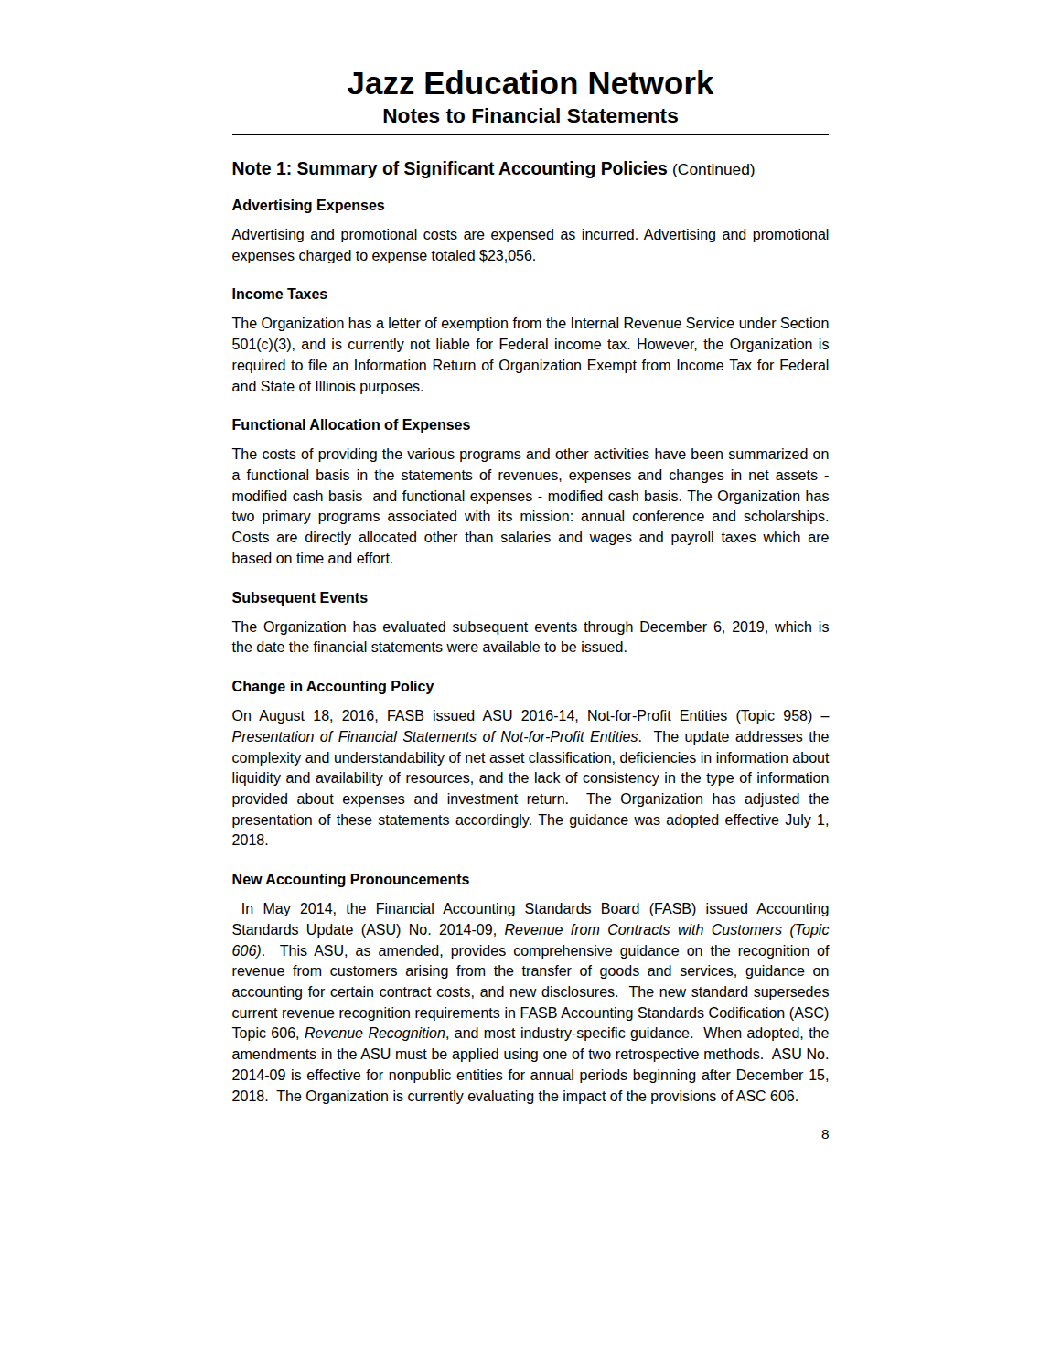Jazz Education Network
Notes to Financial Statements
Note 1: Summary of Significant Accounting Policies (Continued)
Advertising Expenses
Advertising and promotional costs are expensed as incurred. Advertising and promotional expenses charged to expense totaled $23,056.
Income Taxes
The Organization has a letter of exemption from the Internal Revenue Service under Section 501(c)(3), and is currently not liable for Federal income tax. However, the Organization is required to file an Information Return of Organization Exempt from Income Tax for Federal and State of Illinois purposes.
Functional Allocation of Expenses
The costs of providing the various programs and other activities have been summarized on a functional basis in the statements of revenues, expenses and changes in net assets - modified cash basis and functional expenses - modified cash basis. The Organization has two primary programs associated with its mission: annual conference and scholarships. Costs are directly allocated other than salaries and wages and payroll taxes which are based on time and effort.
Subsequent Events
The Organization has evaluated subsequent events through December 6, 2019, which is the date the financial statements were available to be issued.
Change in Accounting Policy
On August 18, 2016, FASB issued ASU 2016-14, Not-for-Profit Entities (Topic 958) – Presentation of Financial Statements of Not-for-Profit Entities. The update addresses the complexity and understandability of net asset classification, deficiencies in information about liquidity and availability of resources, and the lack of consistency in the type of information provided about expenses and investment return. The Organization has adjusted the presentation of these statements accordingly. The guidance was adopted effective July 1, 2018.
New Accounting Pronouncements
In May 2014, the Financial Accounting Standards Board (FASB) issued Accounting Standards Update (ASU) No. 2014-09, Revenue from Contracts with Customers (Topic 606). This ASU, as amended, provides comprehensive guidance on the recognition of revenue from customers arising from the transfer of goods and services, guidance on accounting for certain contract costs, and new disclosures. The new standard supersedes current revenue recognition requirements in FASB Accounting Standards Codification (ASC) Topic 606, Revenue Recognition, and most industry-specific guidance. When adopted, the amendments in the ASU must be applied using one of two retrospective methods. ASU No. 2014-09 is effective for nonpublic entities for annual periods beginning after December 15, 2018. The Organization is currently evaluating the impact of the provisions of ASC 606.
8